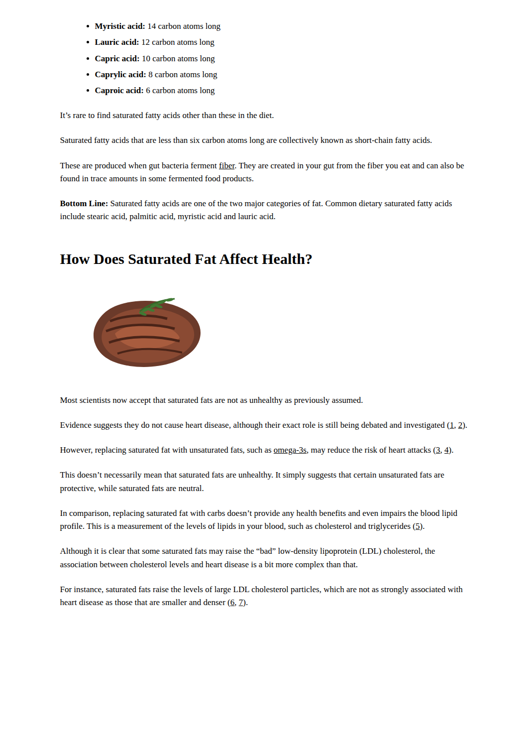Myristic acid: 14 carbon atoms long
Lauric acid: 12 carbon atoms long
Capric acid: 10 carbon atoms long
Caprylic acid: 8 carbon atoms long
Caproic acid: 6 carbon atoms long
It’s rare to find saturated fatty acids other than these in the diet.
Saturated fatty acids that are less than six carbon atoms long are collectively known as short-chain fatty acids.
These are produced when gut bacteria ferment fiber. They are created in your gut from the fiber you eat and can also be found in trace amounts in some fermented food products.
Bottom Line: Saturated fatty acids are one of the two major categories of fat. Common dietary saturated fatty acids include stearic acid, palmitic acid, myristic acid and lauric acid.
How Does Saturated Fat Affect Health?
Most scientists now accept that saturated fats are not as unhealthy as previously assumed.
Evidence suggests they do not cause heart disease, although their exact role is still being debated and investigated (1, 2).
However, replacing saturated fat with unsaturated fats, such as omega-3s, may reduce the risk of heart attacks (3, 4).
This doesn’t necessarily mean that saturated fats are unhealthy. It simply suggests that certain unsaturated fats are protective, while saturated fats are neutral.
In comparison, replacing saturated fat with carbs doesn’t provide any health benefits and even impairs the blood lipid profile. This is a measurement of the levels of lipids in your blood, such as cholesterol and triglycerides (5).
Although it is clear that some saturated fats may raise the “bad” low-density lipoprotein (LDL) cholesterol, the association between cholesterol levels and heart disease is a bit more complex than that.
For instance, saturated fats raise the levels of large LDL cholesterol particles, which are not as strongly associated with heart disease as those that are smaller and denser (6, 7).